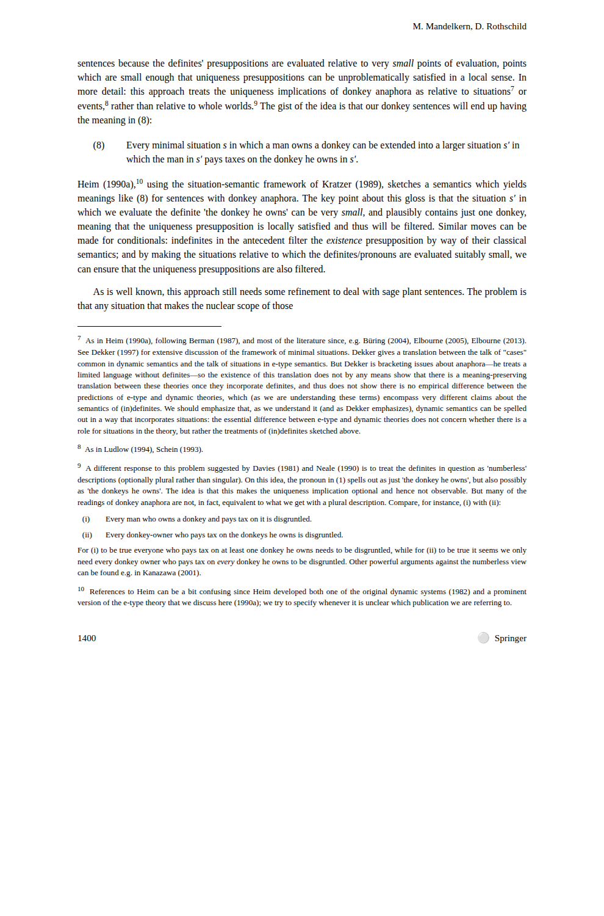M. Mandelkern, D. Rothschild
sentences because the definites' presuppositions are evaluated relative to very small points of evaluation, points which are small enough that uniqueness presuppositions can be unproblematically satisfied in a local sense. In more detail: this approach treats the uniqueness implications of donkey anaphora as relative to situations7 or events,8 rather than relative to whole worlds.9 The gist of the idea is that our donkey sentences will end up having the meaning in (8):
(8)
Every minimal situation s in which a man owns a donkey can be extended into a larger situation s′ in which the man in s′ pays taxes on the donkey he owns in s′.
Heim (1990a),10 using the situation-semantic framework of Kratzer (1989), sketches a semantics which yields meanings like (8) for sentences with donkey anaphora. The key point about this gloss is that the situation s′ in which we evaluate the definite 'the donkey he owns' can be very small, and plausibly contains just one donkey, meaning that the uniqueness presupposition is locally satisfied and thus will be filtered. Similar moves can be made for conditionals: indefinites in the antecedent filter the existence presupposition by way of their classical semantics; and by making the situations relative to which the definites/pronouns are evaluated suitably small, we can ensure that the uniqueness presuppositions are also filtered.
As is well known, this approach still needs some refinement to deal with sage plant sentences. The problem is that any situation that makes the nuclear scope of those
7 As in Heim (1990a), following Berman (1987), and most of the literature since, e.g. Büring (2004), Elbourne (2005), Elbourne (2013). See Dekker (1997) for extensive discussion of the framework of minimal situations. Dekker gives a translation between the talk of "cases" common in dynamic semantics and the talk of situations in e-type semantics. But Dekker is bracketing issues about anaphora—he treats a limited language without definites—so the existence of this translation does not by any means show that there is a meaning-preserving translation between these theories once they incorporate definites, and thus does not show there is no empirical difference between the predictions of e-type and dynamic theories, which (as we are understanding these terms) encompass very different claims about the semantics of (in)definites. We should emphasize that, as we understand it (and as Dekker emphasizes), dynamic semantics can be spelled out in a way that incorporates situations: the essential difference between e-type and dynamic theories does not concern whether there is a role for situations in the theory, but rather the treatments of (in)definites sketched above.
8 As in Ludlow (1994), Schein (1993).
9 A different response to this problem suggested by Davies (1981) and Neale (1990) is to treat the definites in question as 'numberless' descriptions (optionally plural rather than singular). On this idea, the pronoun in (1) spells out as just 'the donkey he owns', but also possibly as 'the donkeys he owns'. The idea is that this makes the uniqueness implication optional and hence not observable. But many of the readings of donkey anaphora are not, in fact, equivalent to what we get with a plural description. Compare, for instance, (i) with (ii):
(i)
Every man who owns a donkey and pays tax on it is disgruntled.
(ii)
Every donkey-owner who pays tax on the donkeys he owns is disgruntled.
For (i) to be true everyone who pays tax on at least one donkey he owns needs to be disgruntled, while for (ii) to be true it seems we only need every donkey owner who pays tax on every donkey he owns to be disgruntled. Other powerful arguments against the numberless view can be found e.g. in Kanazawa (2001).
10 References to Heim can be a bit confusing since Heim developed both one of the original dynamic systems (1982) and a prominent version of the e-type theory that we discuss here (1990a); we try to specify whenever it is unclear which publication we are referring to.
⚪ Springer 1400